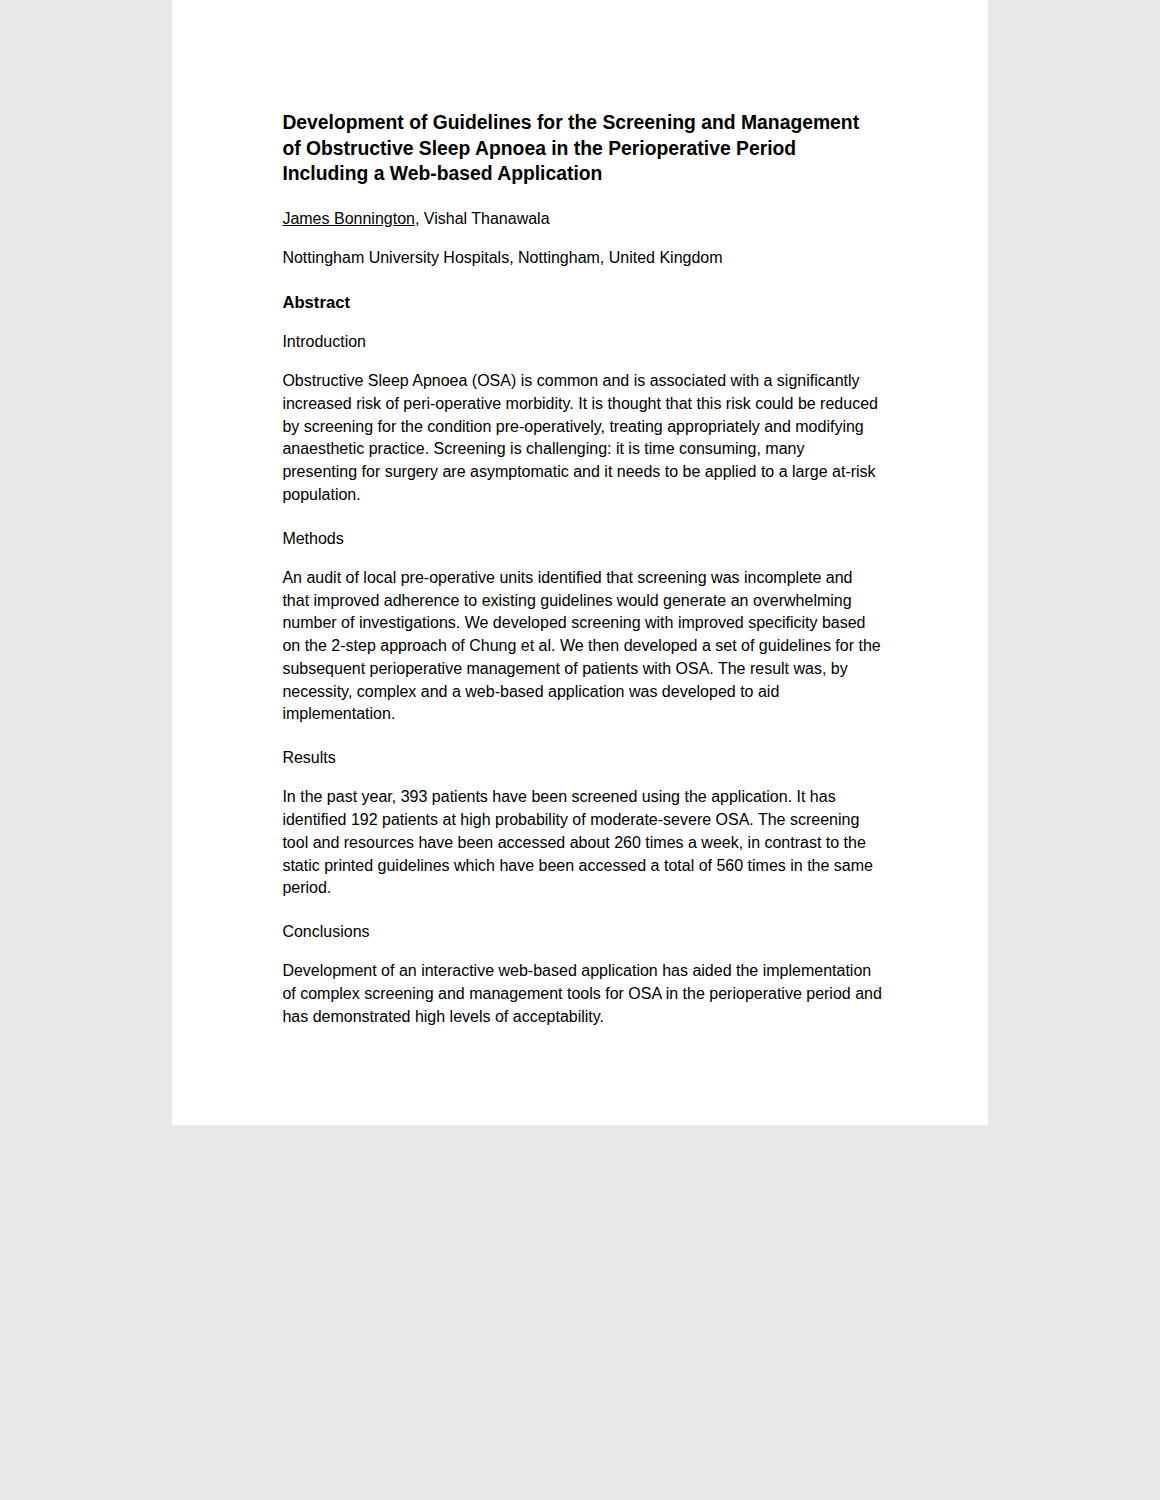Development of Guidelines for the Screening and Management of Obstructive Sleep Apnoea in the Perioperative Period Including a Web-based Application
James Bonnington, Vishal Thanawala
Nottingham University Hospitals, Nottingham, United Kingdom
Abstract
Introduction
Obstructive Sleep Apnoea (OSA) is common and is associated with a significantly increased risk of peri-operative morbidity. It is thought that this risk could be reduced by screening for the condition pre-operatively, treating appropriately and modifying anaesthetic practice. Screening is challenging: it is time consuming, many presenting for surgery are asymptomatic and it needs to be applied to a large at-risk population.
Methods
An audit of local pre-operative units identified that screening was incomplete and that improved adherence to existing guidelines would generate an overwhelming number of investigations. We developed screening with improved specificity based on the 2-step approach of Chung et al. We then developed a set of guidelines for the subsequent perioperative management of patients with OSA. The result was, by necessity, complex and a web-based application was developed to aid implementation.
Results
In the past year, 393 patients have been screened using the application. It has identified 192 patients at high probability of moderate-severe OSA. The screening tool and resources have been accessed about 260 times a week, in contrast to the static printed guidelines which have been accessed a total of 560 times in the same period.
Conclusions
Development of an interactive web-based application has aided the implementation of complex screening and management tools for OSA in the perioperative period and has demonstrated high levels of acceptability.